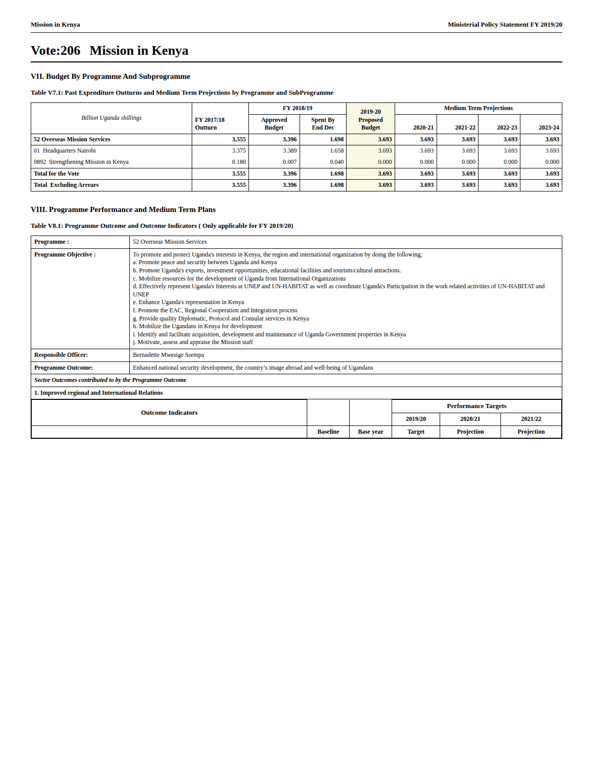Mission in Kenya
Ministerial Policy Statement FY 2019/20
Vote:206 Mission in Kenya
VII. Budget By Programme And Subprogramme
Table V7.1: Past Expenditure Outturns and Medium Term Projections by Programme and SubProgramme
| Billion Uganda shillings | FY 2017/18 Outturn | FY 2018/19 | 2019-20 Proposed Budget | Medium Term Projections |
| --- | --- | --- | --- | --- |
| Approved Budget | Spent By End Dec | 2020-21 | 2021-22 | 2022-23 | 2023-24 |
| 52 Overseas Mission Services | 3.555 | 3.396 | 1.698 | 3.693 | 3.693 | 3.693 | 3.693 | 3.693 |
| 01 Headquarters Nairobi | 3.375 | 3.389 | 1.658 | 3.693 | 3.693 | 3.693 | 3.693 | 3.693 |
| 0892 Strengthening Mission in Kenya | 0.180 | 0.007 | 0.040 | 0.000 | 0.000 | 0.000 | 0.000 | 0.000 |
| Total for the Vote | 3.555 | 3.396 | 1.698 | 3.693 | 3.693 | 3.693 | 3.693 | 3.693 |
| Total Excluding Arrears | 3.555 | 3.396 | 1.698 | 3.693 | 3.693 | 3.693 | 3.693 | 3.693 |
VIII. Programme Performance and Medium Term Plans
Table V8.1: Programme Outcome and Outcome Indicators ( Only applicable for FY 2019/20)
| Programme : | 52 Overseas Mission Services |
| Programme Objective : | To promote and protect Uganda's interests in Kenya, the region and international organization by doing the following; a. Promote peace and security between Uganda and Kenya b. Promote Uganda's exports, investment opportunities, educational facilities and tourism/cultural attractions. c. Mobilize resources for the development of Uganda from International Organizations d. Effectively represent Uganda's Interests at UNEP and UN-HABITAT as well as coordinate Uganda's Participation in the work related activities of UN-HABITAT and UNEP e. Enhance Uganda's representation in Kenya f. Promote the EAC, Regional Cooperation and Integration process g. Provide quality Diplomatic, Protocol and Consular services in Kenya h. Mobilize the Ugandans in Kenya for development i. Identify and facilitate acquisition, development and maintenance of Uganda Government properties in Kenya j. Motivate, assess and appraise the Mission staff |
| Responsible Officer: | Bernadette Mwesige Ssempa |
| Programme Outcome: | Enhanced national security development, the country’s image abroad and well-being of Ugandans |
| Sector Outcomes contributed to by the Programme Outcome |
| 1. Improved regional and International Relations |
| / Outcome Indicators / / / Performance Targets / / 2019/20 / 2020/21 / 2021/22 / / / Baseline / Base year / Target / Projection / Projection / |